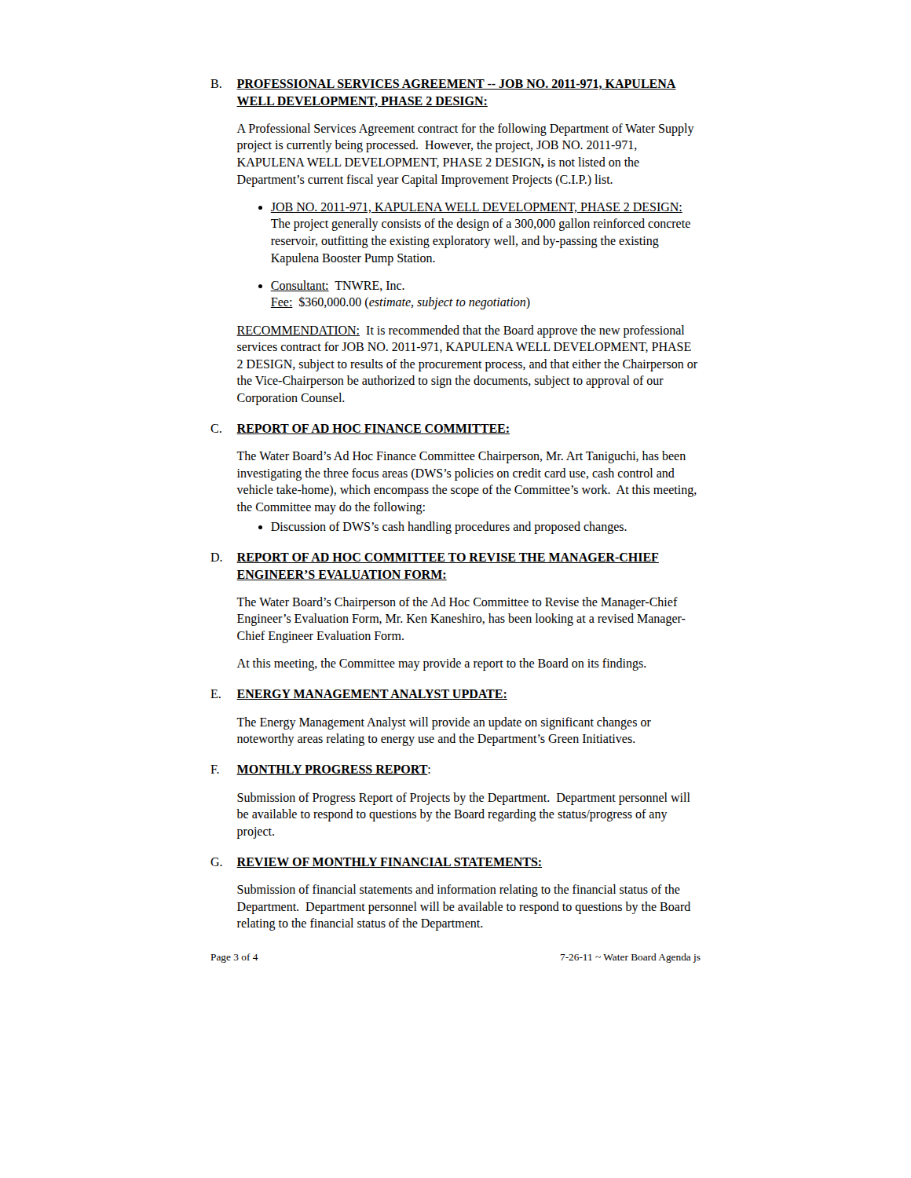B. Professional Services Agreement -- Job No. 2011-971, Kapulena Well Development, Phase 2 Design:
A Professional Services Agreement contract for the following Department of Water Supply project is currently being processed. However, the project, JOB NO. 2011-971, KAPULENA WELL DEVELOPMENT, PHASE 2 DESIGN, is not listed on the Department’s current fiscal year Capital Improvement Projects (C.I.P.) list.
JOB NO. 2011-971, KAPULENA WELL DEVELOPMENT, PHASE 2 DESIGN: The project generally consists of the design of a 300,000 gallon reinforced concrete reservoir, outfitting the existing exploratory well, and by-passing the existing Kapulena Booster Pump Station.
Consultant: TNWRE, Inc.
Fee: $360,000.00 (estimate, subject to negotiation)
RECOMMENDATION: It is recommended that the Board approve the new professional services contract for JOB NO. 2011-971, KAPULENA WELL DEVELOPMENT, PHASE 2 DESIGN, subject to results of the procurement process, and that either the Chairperson or the Vice-Chairperson be authorized to sign the documents, subject to approval of our Corporation Counsel.
C. Report of Ad Hoc Finance Committee:
The Water Board’s Ad Hoc Finance Committee Chairperson, Mr. Art Taniguchi, has been investigating the three focus areas (DWS’s policies on credit card use, cash control and vehicle take-home), which encompass the scope of the Committee’s work. At this meeting, the Committee may do the following:
Discussion of DWS’s cash handling procedures and proposed changes.
D. Report of Ad Hoc Committee to Revise the Manager-Chief Engineer’s Evaluation Form:
The Water Board’s Chairperson of the Ad Hoc Committee to Revise the Manager-Chief Engineer’s Evaluation Form, Mr. Ken Kaneshiro, has been looking at a revised Manager-Chief Engineer Evaluation Form.
At this meeting, the Committee may provide a report to the Board on its findings.
E. Energy Management Analyst Update:
The Energy Management Analyst will provide an update on significant changes or noteworthy areas relating to energy use and the Department’s Green Initiatives.
F. Monthly Progress Report:
Submission of Progress Report of Projects by the Department. Department personnel will be available to respond to questions by the Board regarding the status/progress of any project.
G. Review of Monthly Financial Statements:
Submission of financial statements and information relating to the financial status of the Department. Department personnel will be available to respond to questions by the Board relating to the financial status of the Department.
Page 3 of 4 7-26-11 ~ Water Board Agenda js